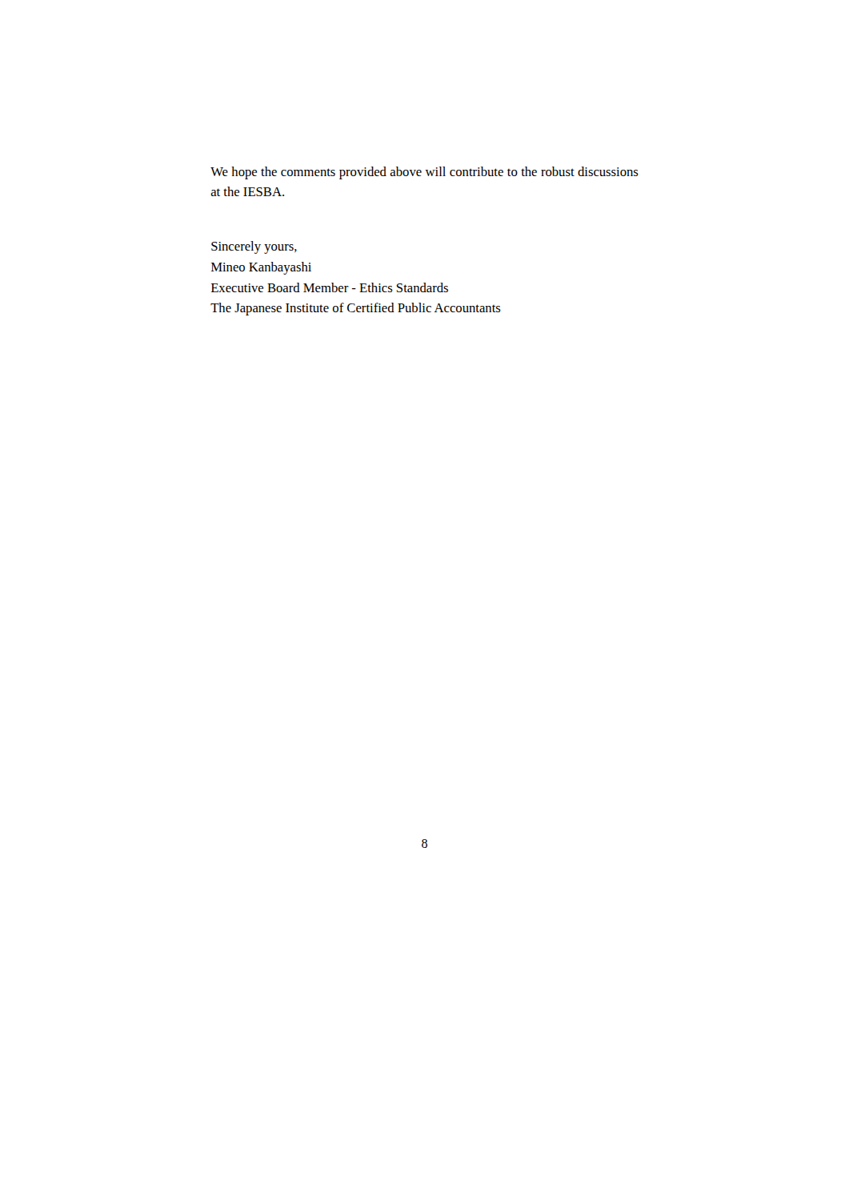We hope the comments provided above will contribute to the robust discussions at the IESBA.
Sincerely yours,
Mineo Kanbayashi
Executive Board Member - Ethics Standards
The Japanese Institute of Certified Public Accountants
8